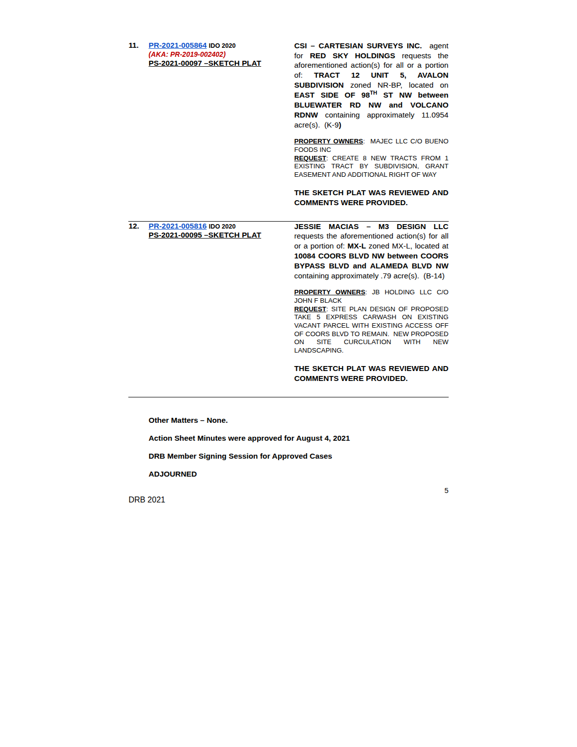| 11. | PR-2021-005864 IDO 2020 (AKA: PR-2019-002402) PS-2021-00097 –SKETCH PLAT | CSI – CARTESIAN SURVEYS INC. agent for RED SKY HOLDINGS requests the aforementioned action(s) for all or a portion of: TRACT 12 UNIT 5, AVALON SUBDIVISION zoned NR-BP, located on EAST SIDE OF 98 TH ST NW between BLUEWATER RD NW and VOLCANO RDNW containing approximately 11.0954 acre(s). (K-9 ) PROPERTY OWNERS : MAJEC LLC C/O BUENO FOODS INC REQUEST : CREATE 8 NEW TRACTS FROM 1 EXISTING TRACT BY SUBDIVISION, GRANT EASEMENT AND ADDITIONAL RIGHT OF WAY THE SKETCH PLAT WAS REVIEWED AND COMMENTS WERE PROVIDED. |
| 12. | PR-2021-005816 IDO 2020 PS-2021-00095 –SKETCH PLAT | JESSIE MACIAS – M3 DESIGN LLC requests the aforementioned action(s) for all or a portion of: MX-L zoned MX-L, located at 10084 COORS BLVD NW between COORS BYPASS BLVD and ALAMEDA BLVD NW containing approximately .79 acre(s). (B-14) PROPERTY OWNERS : JB HOLDING LLC C/O JOHN F BLACK REQUEST : SITE PLAN DESIGN OF PROPOSED TAKE 5 EXPRESS CARWASH ON EXISTING VACANT PARCEL WITH EXISTING ACCESS OFF OF COORS BLVD TO REMAIN. NEW PROPOSED ON SITE CURCULATION WITH NEW LANDSCAPING. THE SKETCH PLAT WAS REVIEWED AND COMMENTS WERE PROVIDED. |
Other Matters – None.
Action Sheet Minutes were approved for August 4, 2021
DRB Member Signing Session for Approved Cases
ADJOURNED
5
DRB 2021